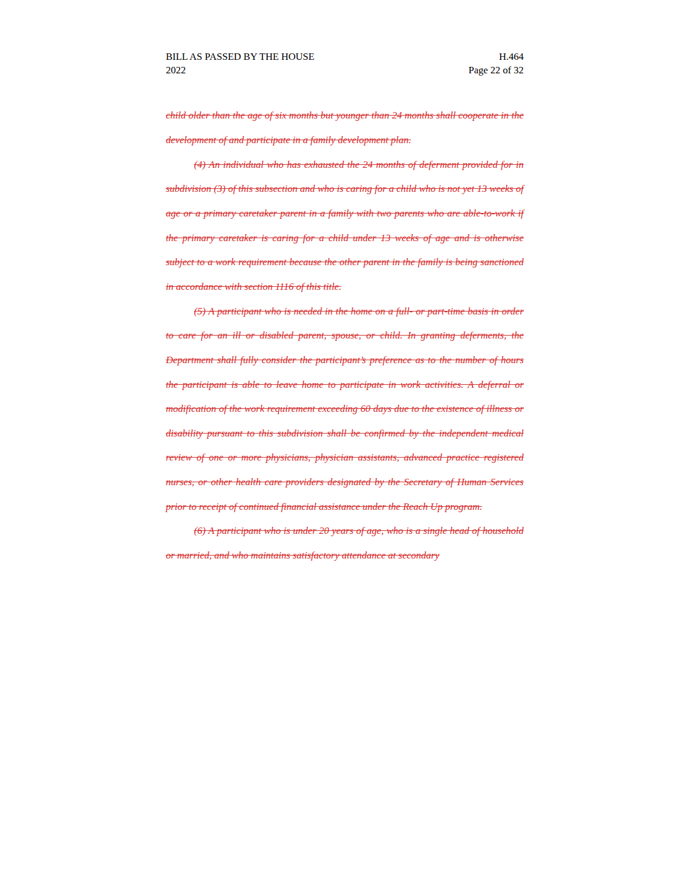BILL AS PASSED BY THE HOUSE
2022
H.464
Page 22 of 32
child older than the age of six months but younger than 24 months shall cooperate in the development of and participate in a family development plan.
(4) An individual who has exhausted the 24 months of deferment provided for in subdivision (3) of this subsection and who is caring for a child who is not yet 13 weeks of age or a primary caretaker parent in a family with two parents who are able-to-work if the primary caretaker is caring for a child under 13 weeks of age and is otherwise subject to a work requirement because the other parent in the family is being sanctioned in accordance with section 1116 of this title.
(5) A participant who is needed in the home on a full- or part-time basis in order to care for an ill or disabled parent, spouse, or child. In granting deferments, the Department shall fully consider the participant’s preference as to the number of hours the participant is able to leave home to participate in work activities. A deferral or modification of the work requirement exceeding 60 days due to the existence of illness or disability pursuant to this subdivision shall be confirmed by the independent medical review of one or more physicians, physician assistants, advanced practice registered nurses, or other health care providers designated by the Secretary of Human Services prior to receipt of continued financial assistance under the Reach Up program.
(6) A participant who is under 20 years of age, who is a single head of household or married, and who maintains satisfactory attendance at secondary